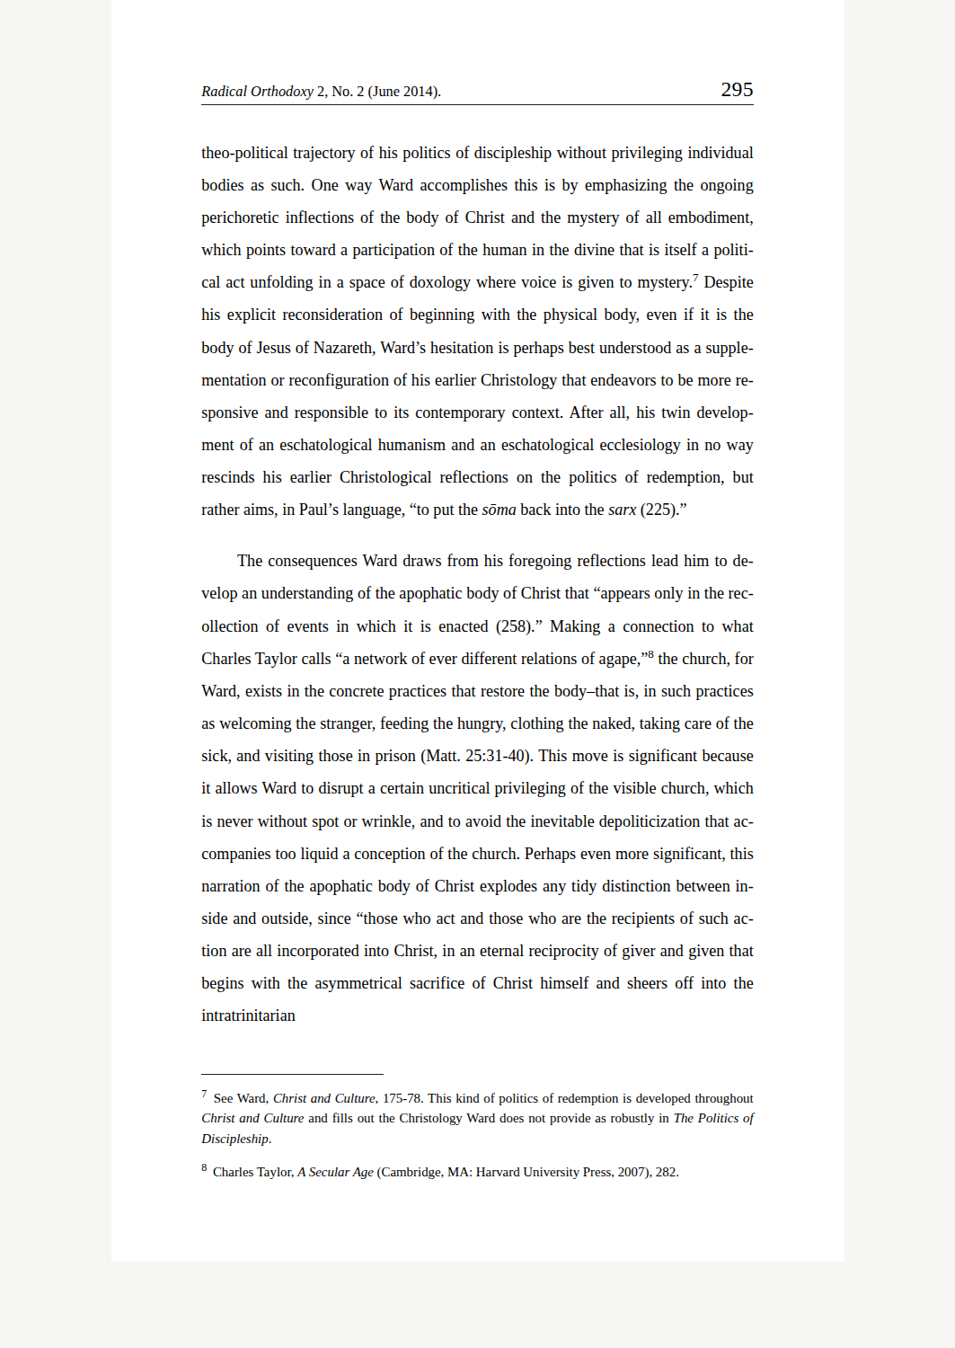Radical Orthodoxy 2, No. 2 (June 2014).
295
theo-political trajectory of his politics of discipleship without privileging individual bodies as such. One way Ward accomplishes this is by emphasizing the ongoing perichoretic inflections of the body of Christ and the mystery of all embodiment, which points toward a participation of the human in the divine that is itself a political act unfolding in a space of doxology where voice is given to mystery.7 Despite his explicit reconsideration of beginning with the physical body, even if it is the body of Jesus of Nazareth, Ward’s hesitation is perhaps best understood as a supplementation or reconfiguration of his earlier Christology that endeavors to be more responsive and responsible to its contemporary context. After all, his twin development of an eschatological humanism and an eschatological ecclesiology in no way rescinds his earlier Christological reflections on the politics of redemption, but rather aims, in Paul’s language, “to put the sōma back into the sarx (225).”
The consequences Ward draws from his foregoing reflections lead him to develop an understanding of the apophatic body of Christ that “appears only in the recollection of events in which it is enacted (258).” Making a connection to what Charles Taylor calls “a network of ever different relations of agape,”8 the church, for Ward, exists in the concrete practices that restore the body–that is, in such practices as welcoming the stranger, feeding the hungry, clothing the naked, taking care of the sick, and visiting those in prison (Matt. 25:31-40). This move is significant because it allows Ward to disrupt a certain uncritical privileging of the visible church, which is never without spot or wrinkle, and to avoid the inevitable depoliticization that accompanies too liquid a conception of the church. Perhaps even more significant, this narration of the apophatic body of Christ explodes any tidy distinction between inside and outside, since “those who act and those who are the recipients of such action are all incorporated into Christ, in an eternal reciprocity of giver and given that begins with the asymmetrical sacrifice of Christ himself and sheers off into the intratrinitarian
7 See Ward, Christ and Culture, 175-78. This kind of politics of redemption is developed throughout Christ and Culture and fills out the Christology Ward does not provide as robustly in The Politics of Discipleship.
8 Charles Taylor, A Secular Age (Cambridge, MA: Harvard University Press, 2007), 282.